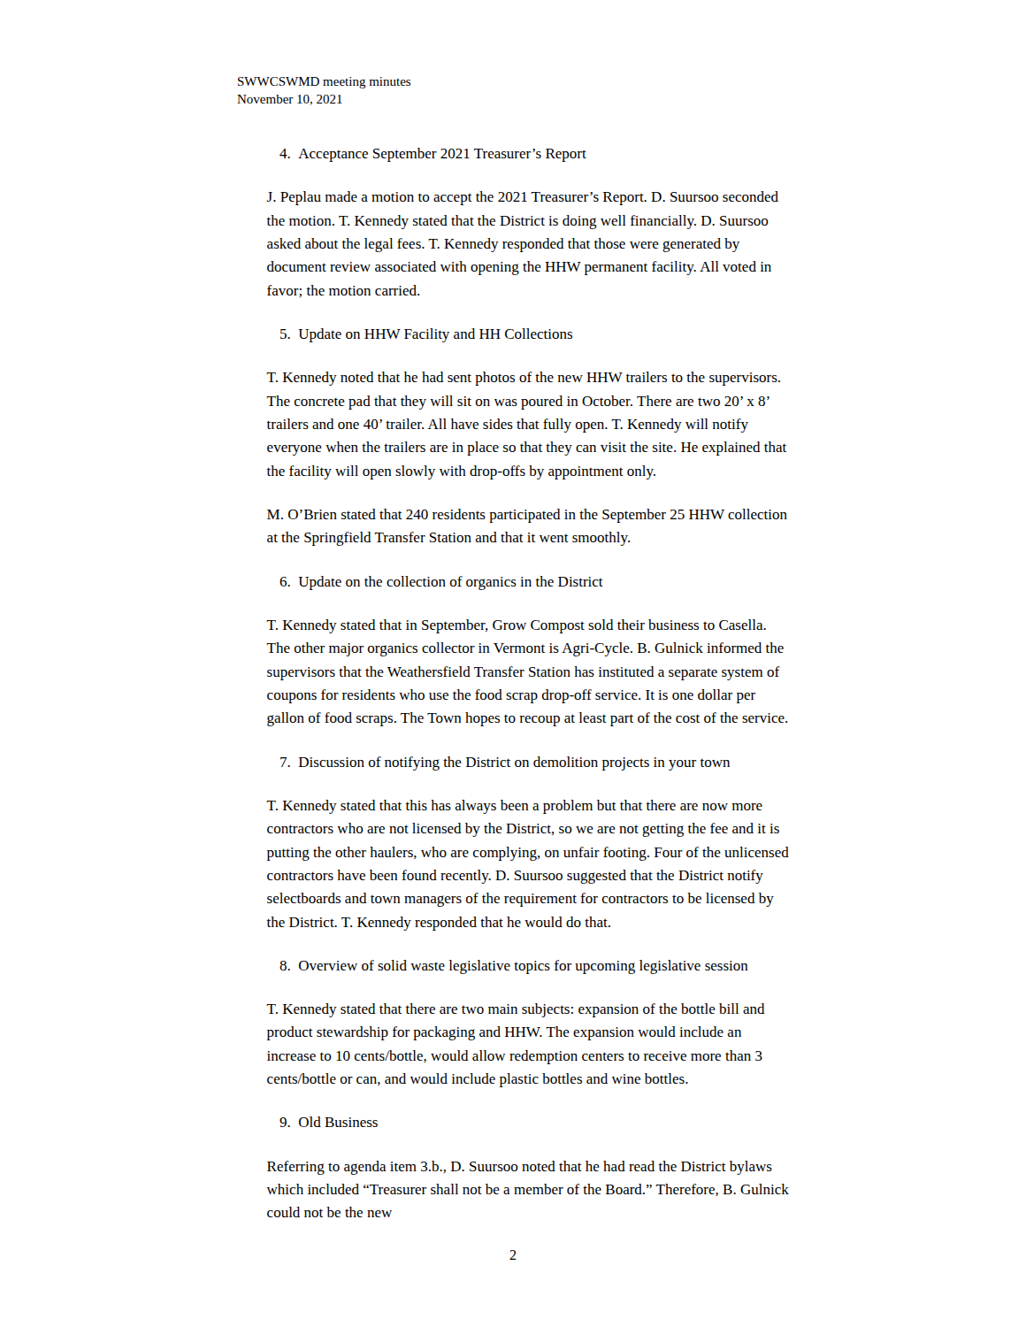SWWCSWMD meeting minutes
November 10, 2021
4. Acceptance September 2021 Treasurer’s Report
J. Peplau made a motion to accept the 2021 Treasurer’s Report. D. Suursoo seconded the motion. T. Kennedy stated that the District is doing well financially. D. Suursoo asked about the legal fees. T. Kennedy responded that those were generated by document review associated with opening the HHW permanent facility. All voted in favor; the motion carried.
5. Update on HHW Facility and HH Collections
T. Kennedy noted that he had sent photos of the new HHW trailers to the supervisors. The concrete pad that they will sit on was poured in October. There are two 20’ x 8’ trailers and one 40’ trailer. All have sides that fully open. T. Kennedy will notify everyone when the trailers are in place so that they can visit the site. He explained that the facility will open slowly with drop-offs by appointment only.
M. O’Brien stated that 240 residents participated in the September 25 HHW collection at the Springfield Transfer Station and that it went smoothly.
6. Update on the collection of organics in the District
T. Kennedy stated that in September, Grow Compost sold their business to Casella. The other major organics collector in Vermont is Agri-Cycle. B. Gulnick informed the supervisors that the Weathersfield Transfer Station has instituted a separate system of coupons for residents who use the food scrap drop-off service. It is one dollar per gallon of food scraps. The Town hopes to recoup at least part of the cost of the service.
7. Discussion of notifying the District on demolition projects in your town
T. Kennedy stated that this has always been a problem but that there are now more contractors who are not licensed by the District, so we are not getting the fee and it is putting the other haulers, who are complying, on unfair footing. Four of the unlicensed contractors have been found recently. D. Suursoo suggested that the District notify selectboards and town managers of the requirement for contractors to be licensed by the District. T. Kennedy responded that he would do that.
8. Overview of solid waste legislative topics for upcoming legislative session
T. Kennedy stated that there are two main subjects: expansion of the bottle bill and product stewardship for packaging and HHW. The expansion would include an increase to 10 cents/bottle, would allow redemption centers to receive more than 3 cents/bottle or can, and would include plastic bottles and wine bottles.
9. Old Business
Referring to agenda item 3.b., D. Suursoo noted that he had read the District bylaws which included “Treasurer shall not be a member of the Board.” Therefore, B. Gulnick could not be the new
2